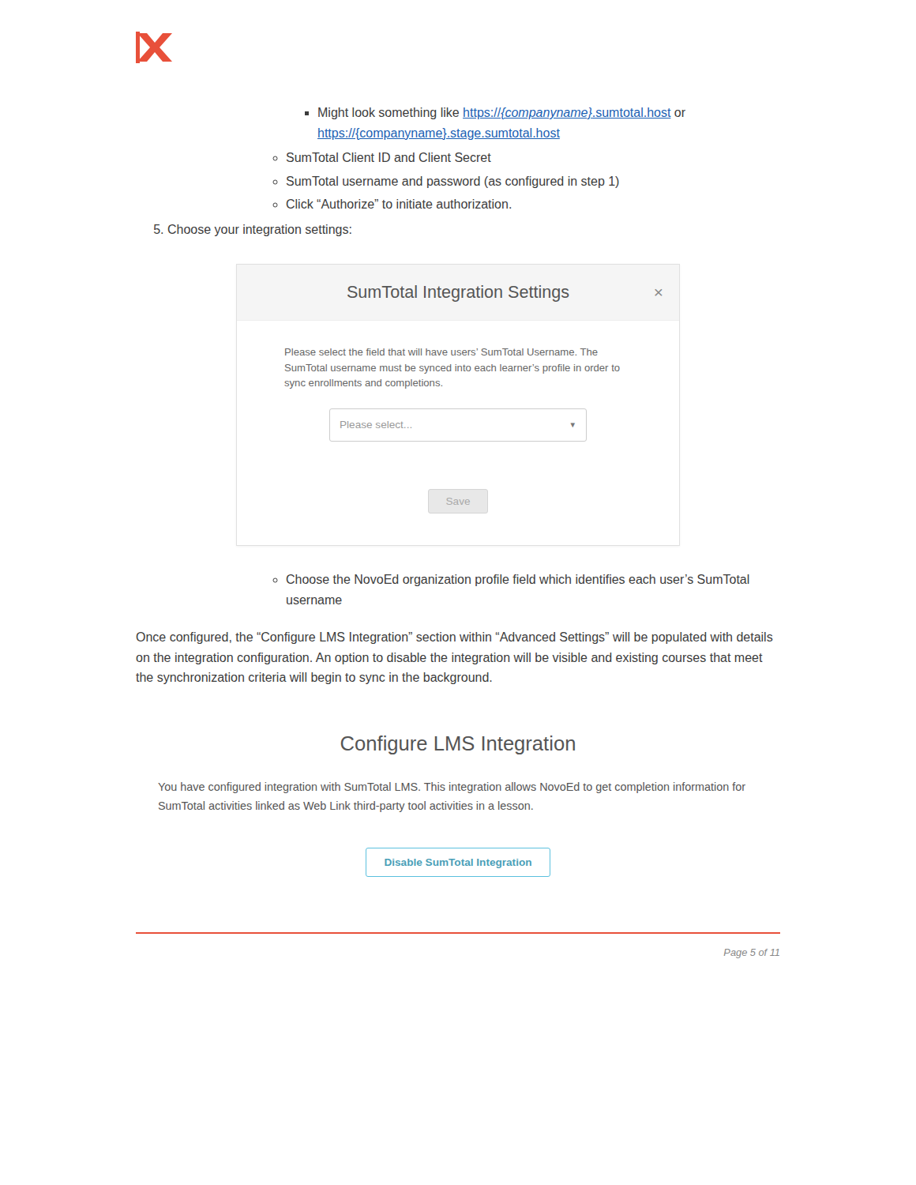Might look something like https://{companyname}.sumtotal.host or https://{companyname}.stage.sumtotal.host
SumTotal Client ID and Client Secret
SumTotal username and password (as configured in step 1)
Click “Authorize” to initiate authorization.
Choose your integration settings:
SumTotal Integration Settings
×
Please select the field that will have users’ SumTotal Username. The SumTotal username must be synced into each learner’s profile in order to sync enrollments and completions.
Please select... ▼
Save
Choose the NovoEd organization profile field which identifies each user’s SumTotal username
Once configured, the “Configure LMS Integration” section within “Advanced Settings” will be populated with details on the integration configuration. An option to disable the integration will be visible and existing courses that meet the synchronization criteria will begin to sync in the background.
Configure LMS Integration
You have configured integration with SumTotal LMS. This integration allows NovoEd to get completion information for SumTotal activities linked as Web Link third-party tool activities in a lesson.
Disable SumTotal Integration
Page 5 of 11